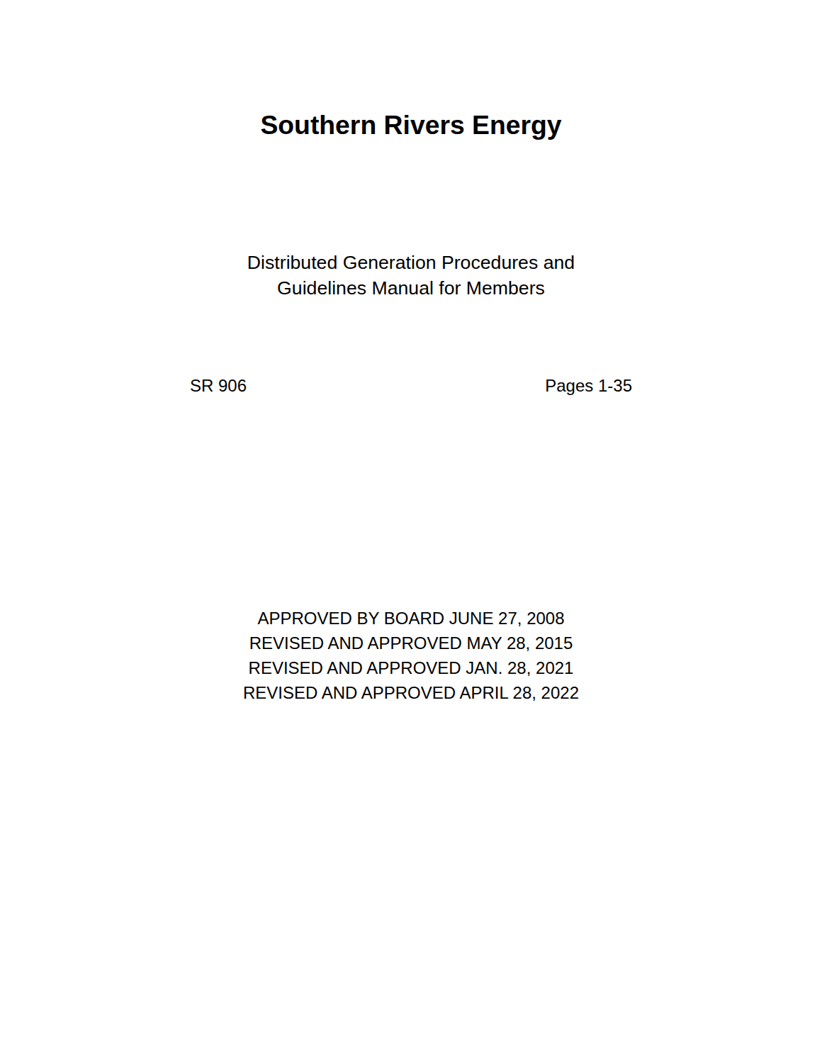Southern Rivers Energy
Distributed Generation Procedures and
Guidelines Manual for Members
SR 906 Pages 1-35
APPROVED BY BOARD JUNE 27, 2008
REVISED AND APPROVED MAY 28, 2015
REVISED AND APPROVED JAN. 28, 2021
REVISED AND APPROVED APRIL 28, 2022